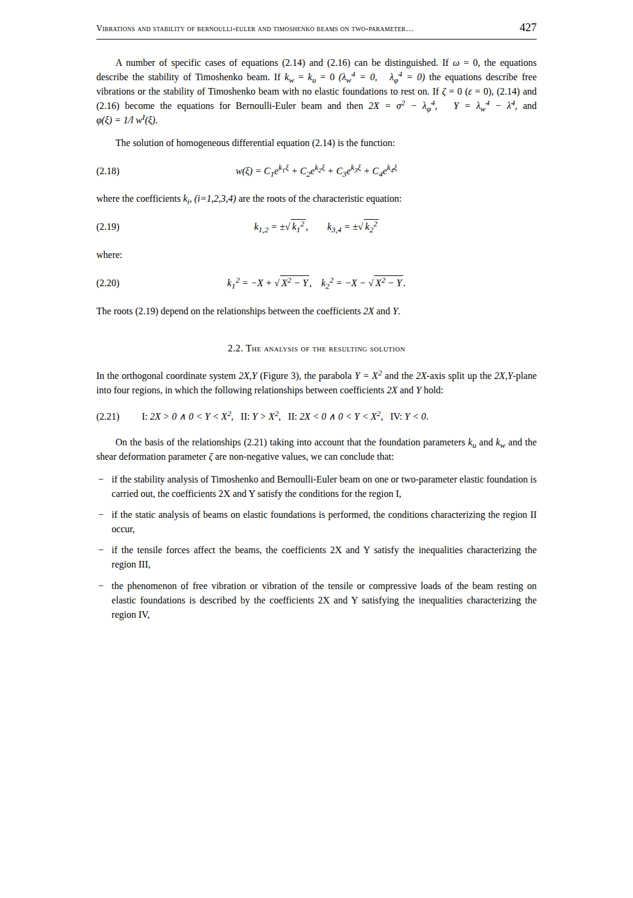Vibrations and stability of bernoulli-euler and timoshenko beams on two-parameter… 427
A number of specific cases of equations (2.14) and (2.16) can be distinguished. If ω = 0, the equations describe the stability of Timoshenko beam. If kw = ku = 0 (λw4 = 0, λφ4 = 0) the equations describe free vibrations or the stability of Timoshenko beam with no elastic foundations to rest on. If ζ = 0 (ε = 0), (2.14) and (2.16) become the equations for Bernoulli-Euler beam and then 2X = σ2 − λφ4, Y = λw4 − λ4, and φ(ξ) = 1/l wI(ξ).
The solution of homogeneous differential equation (2.14) is the function:
(2.18) w(ξ) = C1ek1ξ + C2ek2ξ + C3ek3ξ + C4ek4ξ
where the coefficients ki, (i=1,2,3,4) are the roots of the characteristic equation:
(2.19) k1,2 = ± k12, k3,4 = ± k22
where:
(2.20) k12 = −X + X2 − Y, k22 = −X − X2 − Y.
The roots (2.19) depend on the relationships between the coefficients 2X and Y.
2.2. The analysis of the resulting solution
In the orthogonal coordinate system 2X,Y (Figure 3), the parabola Y = X2 and the 2X-axis split up the 2X,Y-plane into four regions, in which the following relationships between coefficients 2X and Y hold:
(2.21) I: 2X > 0 ∧ 0 < Y < X2, II: Y > X2, II: 2X < 0 ∧ 0 < Y < X2, IV: Y < 0.
On the basis of the relationships (2.21) taking into account that the foundation parameters ku and kw and the shear deformation parameter ζ are non-negative values, we can conclude that:
if the stability analysis of Timoshenko and Bernoulli-Euler beam on one or two-parameter elastic foundation is carried out, the coefficients 2X and Y satisfy the conditions for the region I,
if the static analysis of beams on elastic foundations is performed, the conditions characterizing the region II occur,
if the tensile forces affect the beams, the coefficients 2X and Y satisfy the inequalities characterizing the region III,
the phenomenon of free vibration or vibration of the tensile or compressive loads of the beam resting on elastic foundations is described by the coefficients 2X and Y satisfying the inequalities characterizing the region IV,